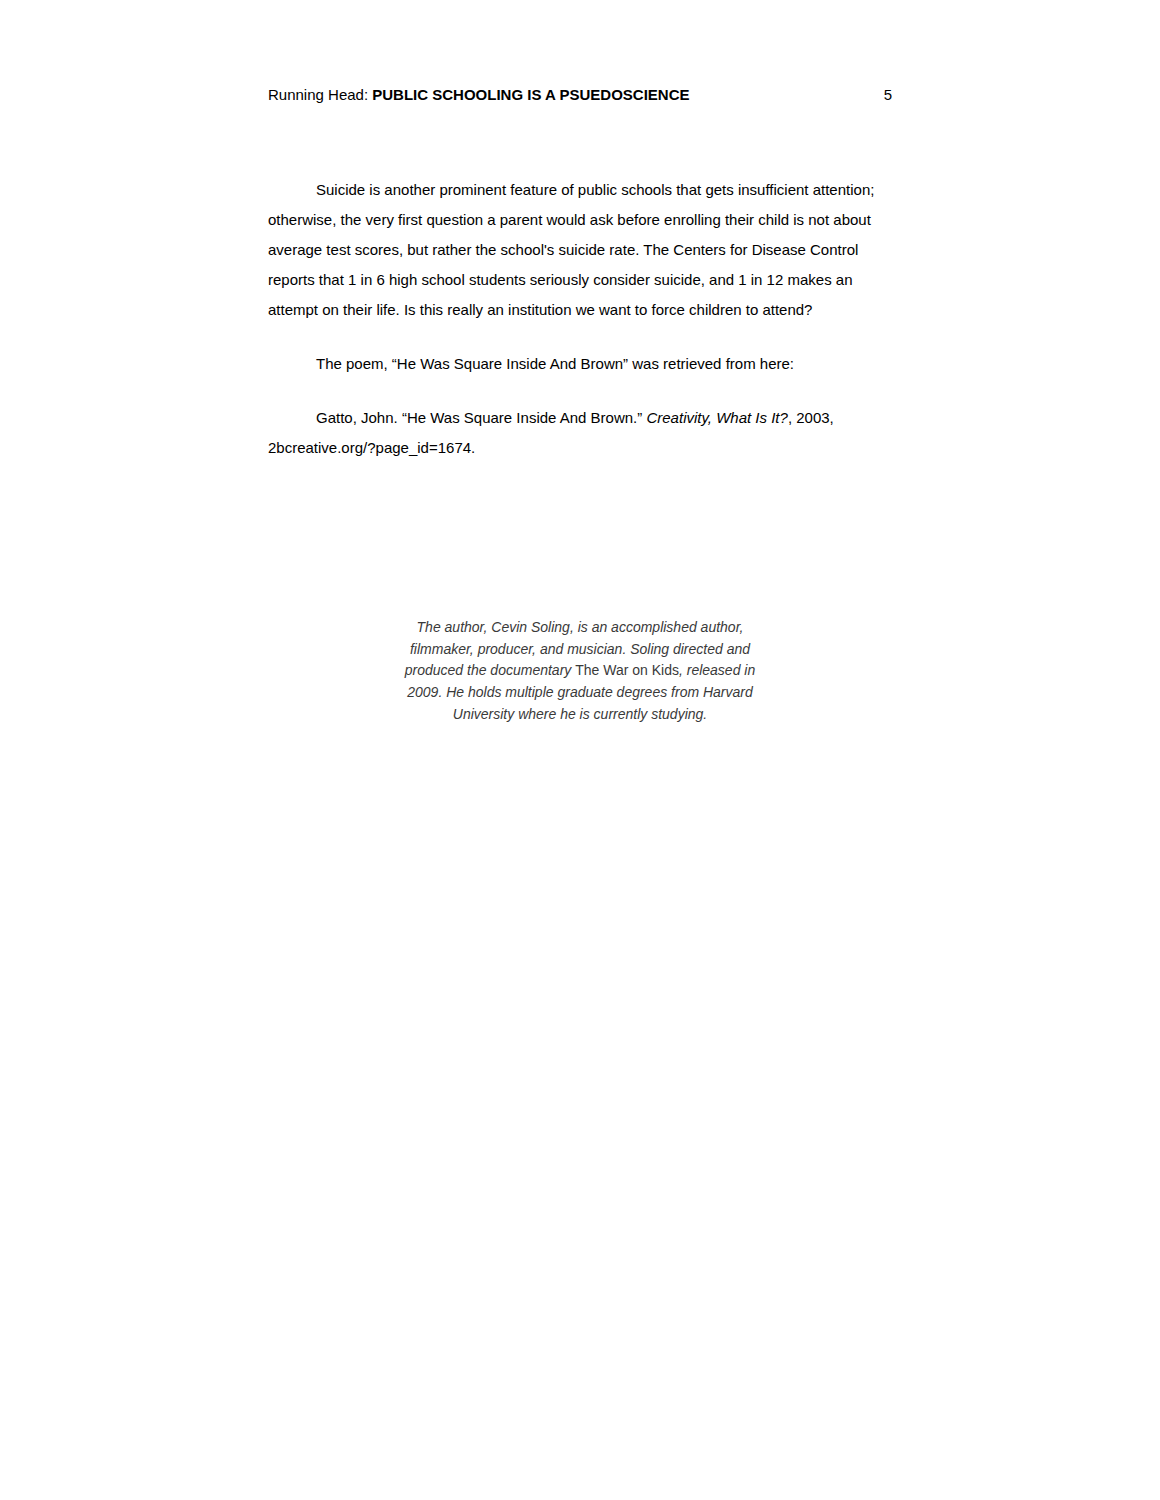Running Head: PUBLIC SCHOOLING IS A PSUEDOSCIENCE
5
Suicide is another prominent feature of public schools that gets insufficient attention; otherwise, the very first question a parent would ask before enrolling their child is not about average test scores, but rather the school's suicide rate. The Centers for Disease Control reports that 1 in 6 high school students seriously consider suicide, and 1 in 12 makes an attempt on their life. Is this really an institution we want to force children to attend?
The poem, “He Was Square Inside And Brown” was retrieved from here:
Gatto, John. “He Was Square Inside And Brown.” Creativity, What Is It?, 2003, 2bcreative.org/?page_id=1674.
The author, Cevin Soling, is an accomplished author, filmmaker, producer, and musician. Soling directed and produced the documentary The War on Kids, released in 2009. He holds multiple graduate degrees from Harvard University where he is currently studying.